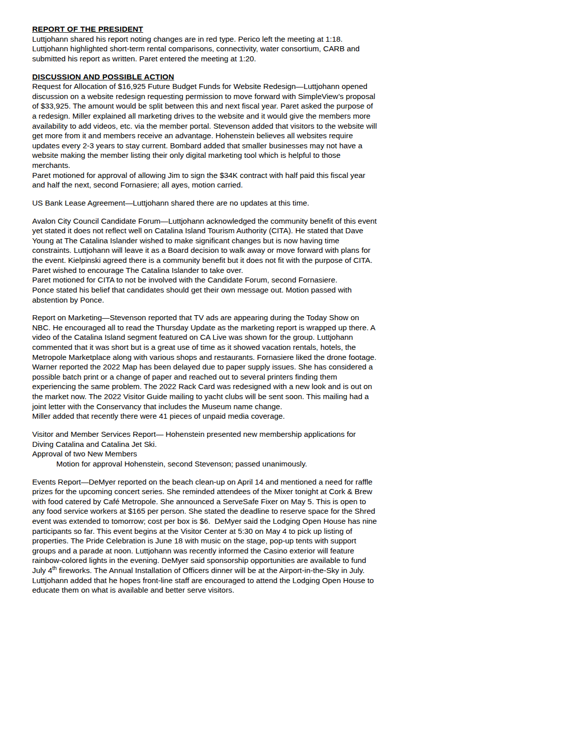REPORT OF THE PRESIDENT
Luttjohann shared his report noting changes are in red type. Perico left the meeting at 1:18. Luttjohann highlighted short-term rental comparisons, connectivity, water consortium, CARB and submitted his report as written. Paret entered the meeting at 1:20.
DISCUSSION AND POSSIBLE ACTION
Request for Allocation of $16,925 Future Budget Funds for Website Redesign—Luttjohann opened discussion on a website redesign requesting permission to move forward with SimpleView’s proposal of $33,925. The amount would be split between this and next fiscal year. Paret asked the purpose of a redesign. Miller explained all marketing drives to the website and it would give the members more availability to add videos, etc. via the member portal. Stevenson added that visitors to the website will get more from it and members receive an advantage. Hohenstein believes all websites require updates every 2-3 years to stay current. Bombard added that smaller businesses may not have a website making the member listing their only digital marketing tool which is helpful to those merchants.
Paret motioned for approval of allowing Jim to sign the $34K contract with half paid this fiscal year and half the next, second Fornasiere; all ayes, motion carried.
US Bank Lease Agreement—Luttjohann shared there are no updates at this time.
Avalon City Council Candidate Forum—Luttjohann acknowledged the community benefit of this event yet stated it does not reflect well on Catalina Island Tourism Authority (CITA). He stated that Dave Young at The Catalina Islander wished to make significant changes but is now having time constraints. Luttjohann will leave it as a Board decision to walk away or move forward with plans for the event. Kielpinski agreed there is a community benefit but it does not fit with the purpose of CITA. Paret wished to encourage The Catalina Islander to take over.
Paret motioned for CITA to not be involved with the Candidate Forum, second Fornasiere.
Ponce stated his belief that candidates should get their own message out. Motion passed with abstention by Ponce.
Report on Marketing—Stevenson reported that TV ads are appearing during the Today Show on NBC. He encouraged all to read the Thursday Update as the marketing report is wrapped up there. A video of the Catalina Island segment featured on CA Live was shown for the group. Luttjohann commented that it was short but is a great use of time as it showed vacation rentals, hotels, the Metropole Marketplace along with various shops and restaurants. Fornasiere liked the drone footage.
Warner reported the 2022 Map has been delayed due to paper supply issues. She has considered a possible batch print or a change of paper and reached out to several printers finding them experiencing the same problem. The 2022 Rack Card was redesigned with a new look and is out on the market now. The 2022 Visitor Guide mailing to yacht clubs will be sent soon. This mailing had a joint letter with the Conservancy that includes the Museum name change.
Miller added that recently there were 41 pieces of unpaid media coverage.
Visitor and Member Services Report— Hohenstein presented new membership applications for Diving Catalina and Catalina Jet Ski.
Approval of two New Members
Motion for approval Hohenstein, second Stevenson; passed unanimously.
Events Report—DeMyer reported on the beach clean-up on April 14 and mentioned a need for raffle prizes for the upcoming concert series. She reminded attendees of the Mixer tonight at Cork & Brew with food catered by Café Metropole. She announced a ServeSafe Fixer on May 5. This is open to any food service workers at $165 per person. She stated the deadline to reserve space for the Shred event was extended to tomorrow; cost per box is $6. DeMyer said the Lodging Open House has nine participants so far. This event begins at the Visitor Center at 5:30 on May 4 to pick up listing of properties. The Pride Celebration is June 18 with music on the stage, pop-up tents with support groups and a parade at noon. Luttjohann was recently informed the Casino exterior will feature rainbow-colored lights in the evening. DeMyer said sponsorship opportunities are available to fund July 4th fireworks. The Annual Installation of Officers dinner will be at the Airport-in-the-Sky in July. Luttjohann added that he hopes front-line staff are encouraged to attend the Lodging Open House to educate them on what is available and better serve visitors.